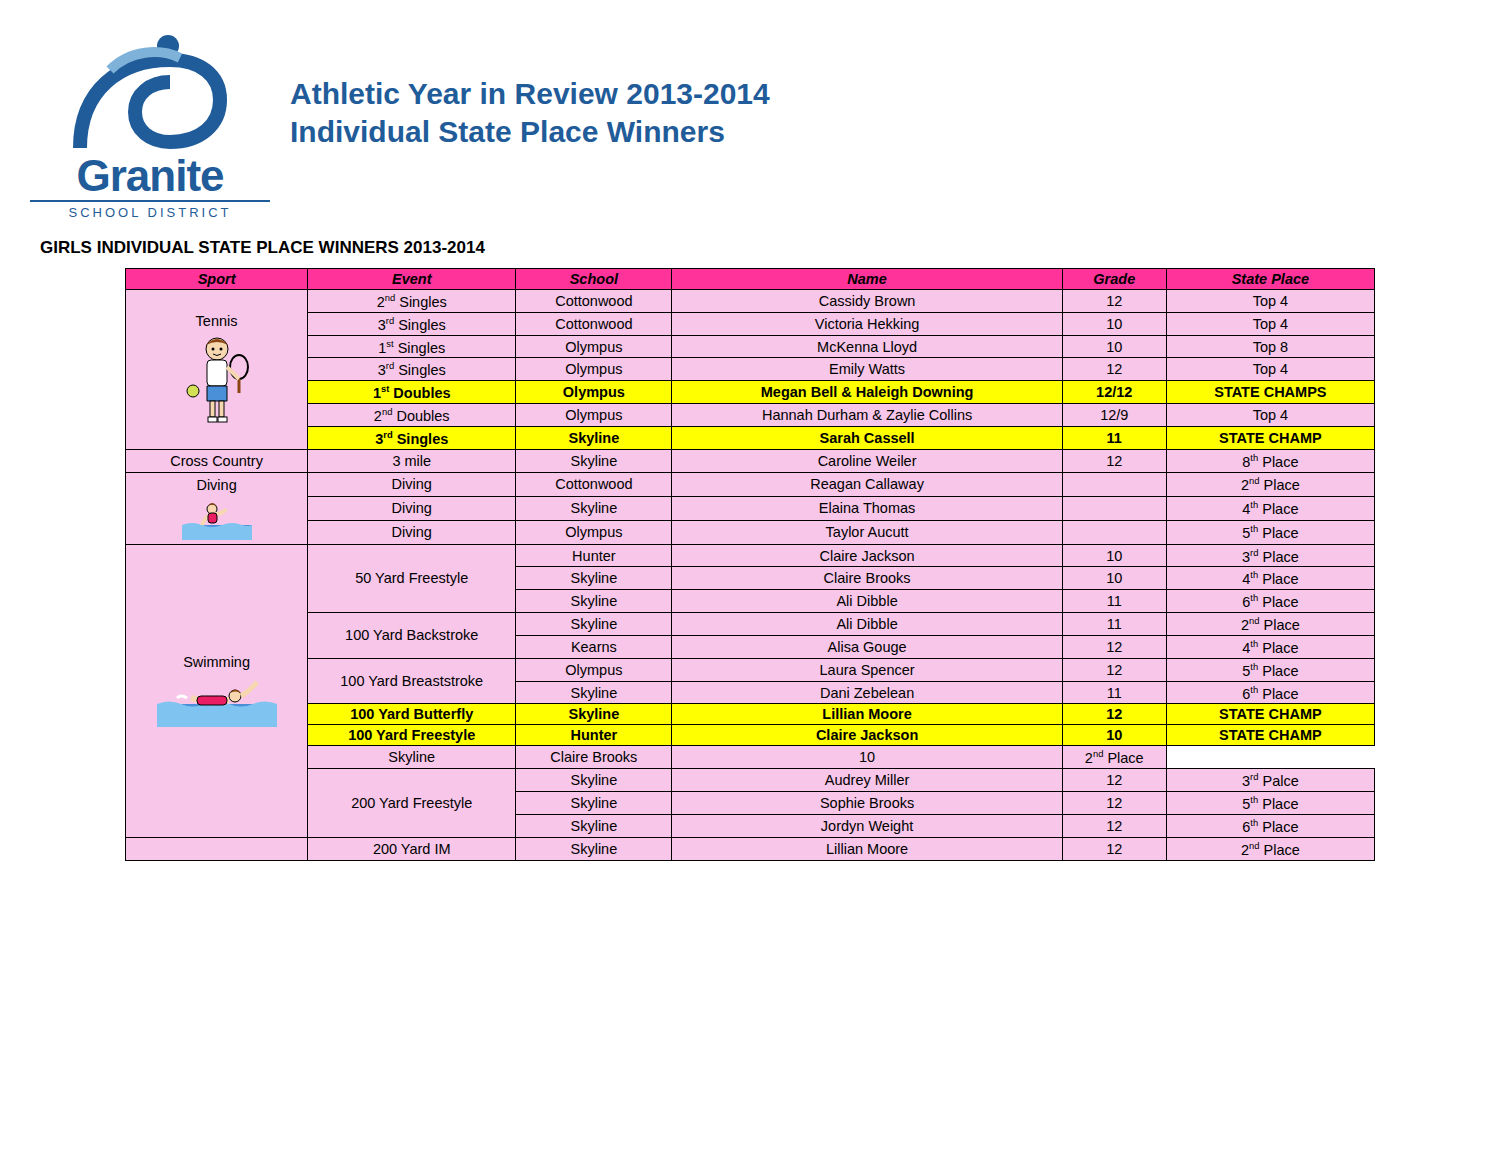Granite
SCHOOL DISTRICT
Athletic Year in Review 2013-2014
Individual State Place Winners
GIRLS INDIVIDUAL STATE PLACE WINNERS 2013-2014
| Sport | Event | School | Name | Grade | State Place |
| --- | --- | --- | --- | --- | --- |
| Tennis | 2 nd Singles | Cottonwood | Cassidy Brown | 12 | Top 4 |
| 3 rd Singles | Cottonwood | Victoria Hekking | 10 | Top 4 |
| 1 st Singles | Olympus | McKenna Lloyd | 10 | Top 8 |
| 3 rd Singles | Olympus | Emily Watts | 12 | Top 4 |
| 1 st Doubles | Olympus | Megan Bell & Haleigh Downing | 12/12 | STATE CHAMPS |
| 2 nd Doubles | Olympus | Hannah Durham & Zaylie Collins | 12/9 | Top 4 |
| 3 rd Singles | Skyline | Sarah Cassell | 11 | STATE CHAMP |
| Cross Country | 3 mile | Skyline | Caroline Weiler | 12 | 8 th Place |
| Diving | Diving | Cottonwood | Reagan Callaway | | 2 nd Place |
| Diving | Skyline | Elaina Thomas | | 4 th Place |
| Diving | Olympus | Taylor Aucutt | | 5 th Place |
| Swimming | 50 Yard Freestyle | Hunter | Claire Jackson | 10 | 3 rd Place |
| Skyline | Claire Brooks | 10 | 4 th Place |
| Skyline | Ali Dibble | 11 | 6 th Place |
| 100 Yard Backstroke | Skyline | Ali Dibble | 11 | 2 nd Place |
| Kearns | Alisa Gouge | 12 | 4 th Place |
| 100 Yard Breaststroke | Olympus | Laura Spencer | 12 | 5 th Place |
| Skyline | Dani Zebelean | 11 | 6 th Place |
| 100 Yard Butterfly | Skyline | Lillian Moore | 12 | STATE CHAMP |
| 100 Yard Freestyle | Hunter | Claire Jackson | 10 | STATE CHAMP |
| Skyline | Claire Brooks | 10 | 2 nd Place |
| 200 Yard Freestyle | Skyline | Audrey Miller | 12 | 3 rd Palce |
| Skyline | Sophie Brooks | 12 | 5 th Place |
| Skyline | Jordyn Weight | 12 | 6 th Place |
| | 200 Yard IM | Skyline | Lillian Moore | 12 | 2 nd Place |